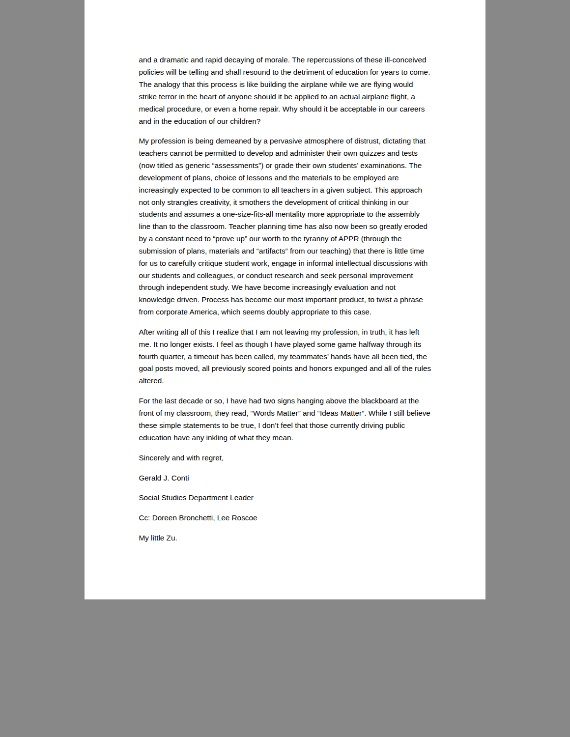and a dramatic and rapid decaying of morale. The repercussions of these ill-conceived policies will be telling and shall resound to the detriment of education for years to come. The analogy that this process is like building the airplane while we are flying would strike terror in the heart of anyone should it be applied to an actual airplane flight, a medical procedure, or even a home repair. Why should it be acceptable in our careers and in the education of our children?
My profession is being demeaned by a pervasive atmosphere of distrust, dictating that teachers cannot be permitted to develop and administer their own quizzes and tests (now titled as generic “assessments”) or grade their own students’ examinations. The development of plans, choice of lessons and the materials to be employed are increasingly expected to be common to all teachers in a given subject. This approach not only strangles creativity, it smothers the development of critical thinking in our students and assumes a one-size-fits-all mentality more appropriate to the assembly line than to the classroom. Teacher planning time has also now been so greatly eroded by a constant need to “prove up” our worth to the tyranny of APPR (through the submission of plans, materials and “artifacts” from our teaching) that there is little time for us to carefully critique student work, engage in informal intellectual discussions with our students and colleagues, or conduct research and seek personal improvement through independent study. We have become increasingly evaluation and not knowledge driven. Process has become our most important product, to twist a phrase from corporate America, which seems doubly appropriate to this case.
After writing all of this I realize that I am not leaving my profession, in truth, it has left me. It no longer exists. I feel as though I have played some game halfway through its fourth quarter, a timeout has been called, my teammates’ hands have all been tied, the goal posts moved, all previously scored points and honors expunged and all of the rules altered.
For the last decade or so, I have had two signs hanging above the blackboard at the front of my classroom, they read, “Words Matter” and “Ideas Matter”. While I still believe these simple statements to be true, I don’t feel that those currently driving public education have any inkling of what they mean.
Sincerely and with regret,
Gerald J. Conti
Social Studies Department Leader
Cc: Doreen Bronchetti, Lee Roscoe
My little Zu.